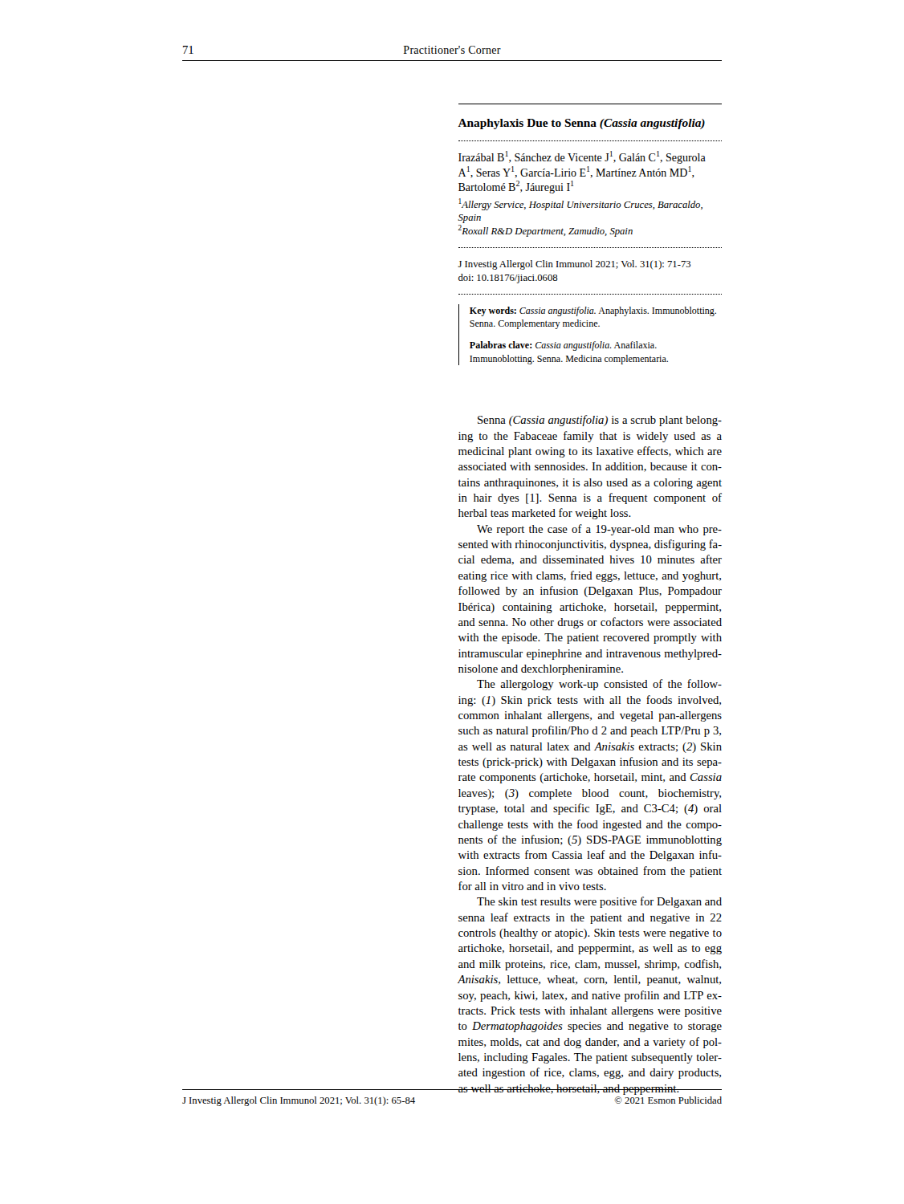71
Practitioner's Corner
Anaphylaxis Due to Senna (Cassia angustifolia)
Irazábal B1, Sánchez de Vicente J1, Galán C1, Segurola A1, Seras Y1, García-Lirio E1, Martínez Antón MD1, Bartolomé B2, Jáuregui I1
1Allergy Service, Hospital Universitario Cruces, Baracaldo, Spain
2Roxall R&D Department, Zamudio, Spain
J Investig Allergol Clin Immunol 2021; Vol. 31(1): 71-73
doi: 10.18176/jiaci.0608
Key words: Cassia angustifolia. Anaphylaxis. Immunoblotting. Senna. Complementary medicine.
Palabras clave: Cassia angustifolia. Anafilaxia. Immunoblotting. Senna. Medicina complementaria.
Senna (Cassia angustifolia) is a scrub plant belonging to the Fabaceae family that is widely used as a medicinal plant owing to its laxative effects, which are associated with sennosides. In addition, because it contains anthraquinones, it is also used as a coloring agent in hair dyes [1]. Senna is a frequent component of herbal teas marketed for weight loss.
We report the case of a 19-year-old man who presented with rhinoconjunctivitis, dyspnea, disfiguring facial edema, and disseminated hives 10 minutes after eating rice with clams, fried eggs, lettuce, and yoghurt, followed by an infusion (Delgaxan Plus, Pompadour Ibérica) containing artichoke, horsetail, peppermint, and senna. No other drugs or cofactors were associated with the episode. The patient recovered promptly with intramuscular epinephrine and intravenous methylprednisolone and dexchlorpheniramine.
The allergology work-up consisted of the following: (1) Skin prick tests with all the foods involved, common inhalant allergens, and vegetal pan-allergens such as natural profilin/Pho d 2 and peach LTP/Pru p 3, as well as natural latex and Anisakis extracts; (2) Skin tests (prick-prick) with Delgaxan infusion and its separate components (artichoke, horsetail, mint, and Cassia leaves); (3) complete blood count, biochemistry, tryptase, total and specific IgE, and C3-C4; (4) oral challenge tests with the food ingested and the components of the infusion; (5) SDS-PAGE immunoblotting with extracts from Cassia leaf and the Delgaxan infusion. Informed consent was obtained from the patient for all in vitro and in vivo tests.
The skin test results were positive for Delgaxan and senna leaf extracts in the patient and negative in 22 controls (healthy or atopic). Skin tests were negative to artichoke, horsetail, and peppermint, as well as to egg and milk proteins, rice, clam, mussel, shrimp, codfish, Anisakis, lettuce, wheat, corn, lentil, peanut, walnut, soy, peach, kiwi, latex, and native profilin and LTP extracts. Prick tests with inhalant allergens were positive to Dermatophagoides species and negative to storage mites, molds, cat and dog dander, and a variety of pollens, including Fagales. The patient subsequently tolerated ingestion of rice, clams, egg, and dairy products, as well as artichoke, horsetail, and peppermint.
J Investig Allergol Clin Immunol 2021; Vol. 31(1): 65-84
© 2021 Esmon Publicidad